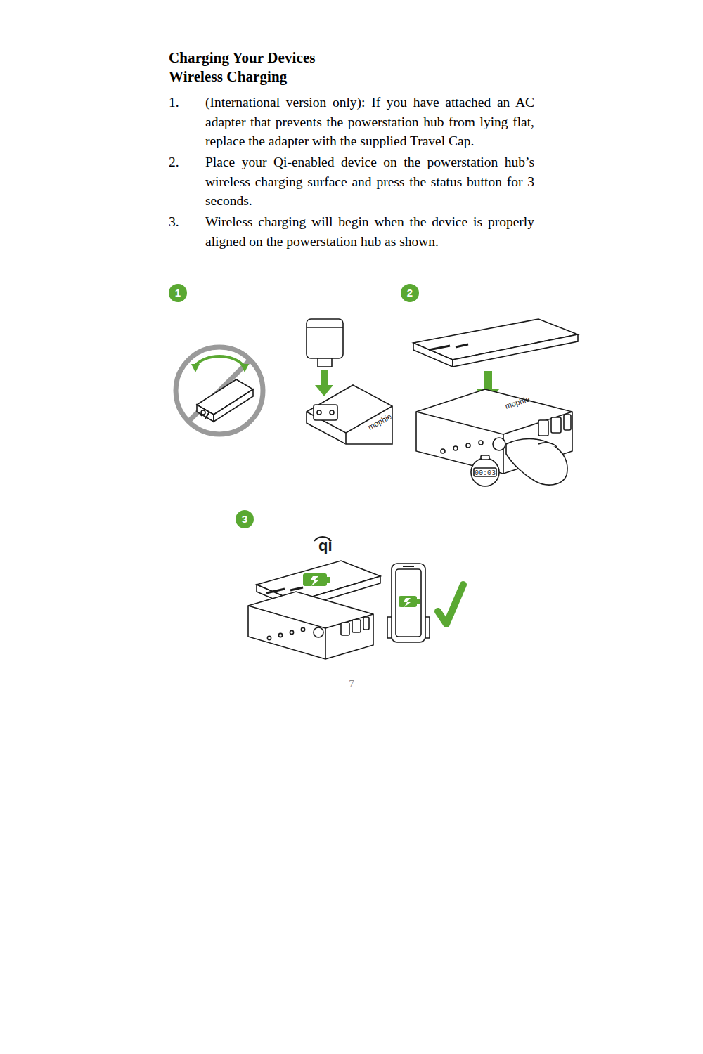Charging Your Devices
Wireless Charging
1.(International version only): If you have attached an AC adapter that prevents the powerstation hub from lying flat, replace the adapter with the supplied Travel Cap.
2. Place your Qi-enabled device on the powerstation hub’s wireless charging surface and press the status button for 3 seconds.
3. Wireless charging will begin when the device is properly aligned on the powerstation hub as shown.
1
mophie
2
mophie 00:03
3
qi
7